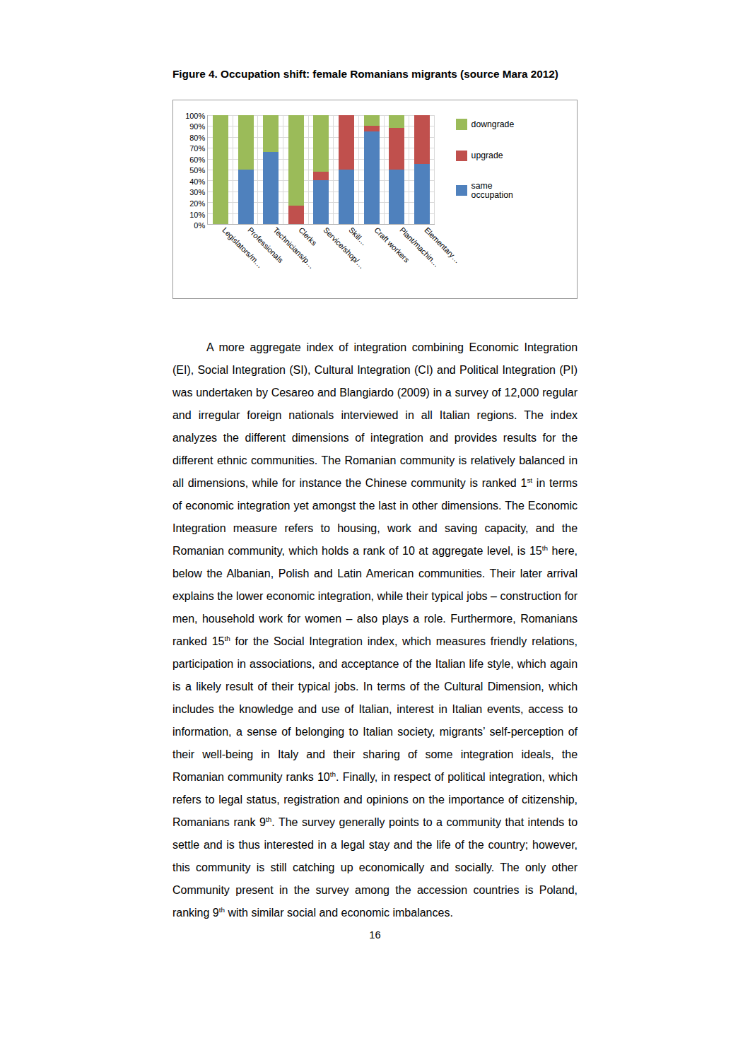Figure 4. Occupation shift: female Romanians migrants (source Mara 2012)
100% 90% 80% 70% 60% 50% 40% 30% 20% 10% 0%
Legislators/m…
Professionals
Technicians/p…
Clerks
Service/shop/…
Skill…
Craft workers
Plant/machin…
Elementary…
downgrade
upgrade
same
occupation
A more aggregate index of integration combining Economic Integration (EI), Social Integration (SI), Cultural Integration (CI) and Political Integration (PI) was undertaken by Cesareo and Blangiardo (2009) in a survey of 12,000 regular and irregular foreign nationals interviewed in all Italian regions. The index analyzes the different dimensions of integration and provides results for the different ethnic communities. The Romanian community is relatively balanced in all dimensions, while for instance the Chinese community is ranked 1st in terms of economic integration yet amongst the last in other dimensions. The Economic Integration measure refers to housing, work and saving capacity, and the Romanian community, which holds a rank of 10 at aggregate level, is 15th here, below the Albanian, Polish and Latin American communities. Their later arrival explains the lower economic integration, while their typical jobs – construction for men, household work for women – also plays a role. Furthermore, Romanians ranked 15th for the Social Integration index, which measures friendly relations, participation in associations, and acceptance of the Italian life style, which again is a likely result of their typical jobs. In terms of the Cultural Dimension, which includes the knowledge and use of Italian, interest in Italian events, access to information, a sense of belonging to Italian society, migrants’ self-perception of their well-being in Italy and their sharing of some integration ideals, the Romanian community ranks 10th. Finally, in respect of political integration, which refers to legal status, registration and opinions on the importance of citizenship, Romanians rank 9th. The survey generally points to a community that intends to settle and is thus interested in a legal stay and the life of the country; however, this community is still catching up economically and socially. The only other Community present in the survey among the accession countries is Poland, ranking 9th with similar social and economic imbalances.
16